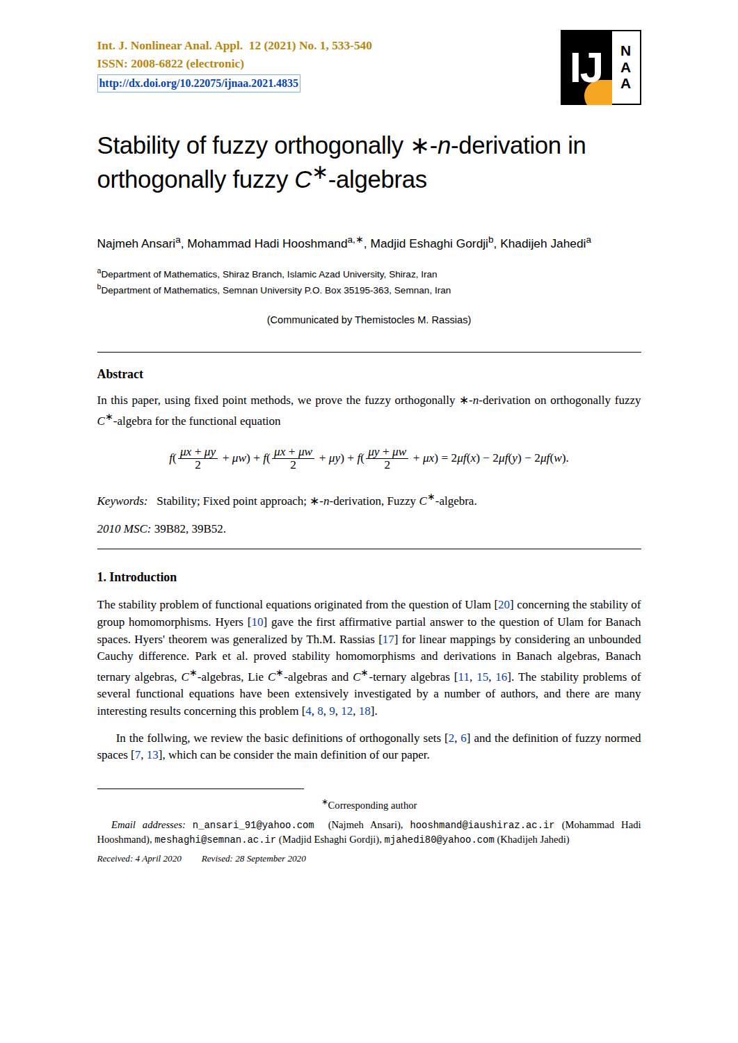Int. J. Nonlinear Anal. Appl. 12 (2021) No. 1, 533-540
ISSN: 2008-6822 (electronic)
http://dx.doi.org/10.22075/ijnaa.2021.4835
IJ
NAA
Stability of fuzzy orthogonally ∗-n-derivation in orthogonally fuzzy C∗-algebras
Najmeh Ansaria, Mohammad Hadi Hooshmanda,∗, Madjid Eshaghi Gordjib, Khadijeh Jahedia
aDepartment of Mathematics, Shiraz Branch, Islamic Azad University, Shiraz, Iran
bDepartment of Mathematics, Semnan University P.O. Box 35195-363, Semnan, Iran
(Communicated by Themistocles M. Rassias)
Abstract
In this paper, using fixed point methods, we prove the fuzzy orthogonally ∗-n-derivation on orthogonally fuzzy C∗-algebra for the functional equation
f(μx + μy 2 + μw) + f(μx + μw 2 + μy) + f(μy + μw 2 + μx) = 2μf(x) − 2μf(y) − 2μf(w).
Keywords: Stability; Fixed point approach; ∗-n-derivation, Fuzzy C∗-algebra.
2010 MSC: 39B82, 39B52.
1. Introduction
The stability problem of functional equations originated from the question of Ulam [20] concerning the stability of group homomorphisms. Hyers [10] gave the first affirmative partial answer to the question of Ulam for Banach spaces. Hyers' theorem was generalized by Th.M. Rassias [17] for linear mappings by considering an unbounded Cauchy difference. Park et al. proved stability homomorphisms and derivations in Banach algebras, Banach ternary algebras, C∗-algebras, Lie C∗-algebras and C∗-ternary algebras [11, 15, 16]. The stability problems of several functional equations have been extensively investigated by a number of authors, and there are many interesting results concerning this problem [4, 8, 9, 12, 18].
In the follwing, we review the basic definitions of orthogonally sets [2, 6] and the definition of fuzzy normed spaces [7, 13], which can be consider the main definition of our paper.
∗Corresponding author
Email addresses: n_ansari_91@yahoo.com (Najmeh Ansari), hooshmand@iaushiraz.ac.ir (Mohammad Hadi Hooshmand), meshaghi@semnan.ac.ir (Madjid Eshaghi Gordji), mjahedi80@yahoo.com (Khadijeh Jahedi)
Received: 4 April 2020 Revised: 28 September 2020